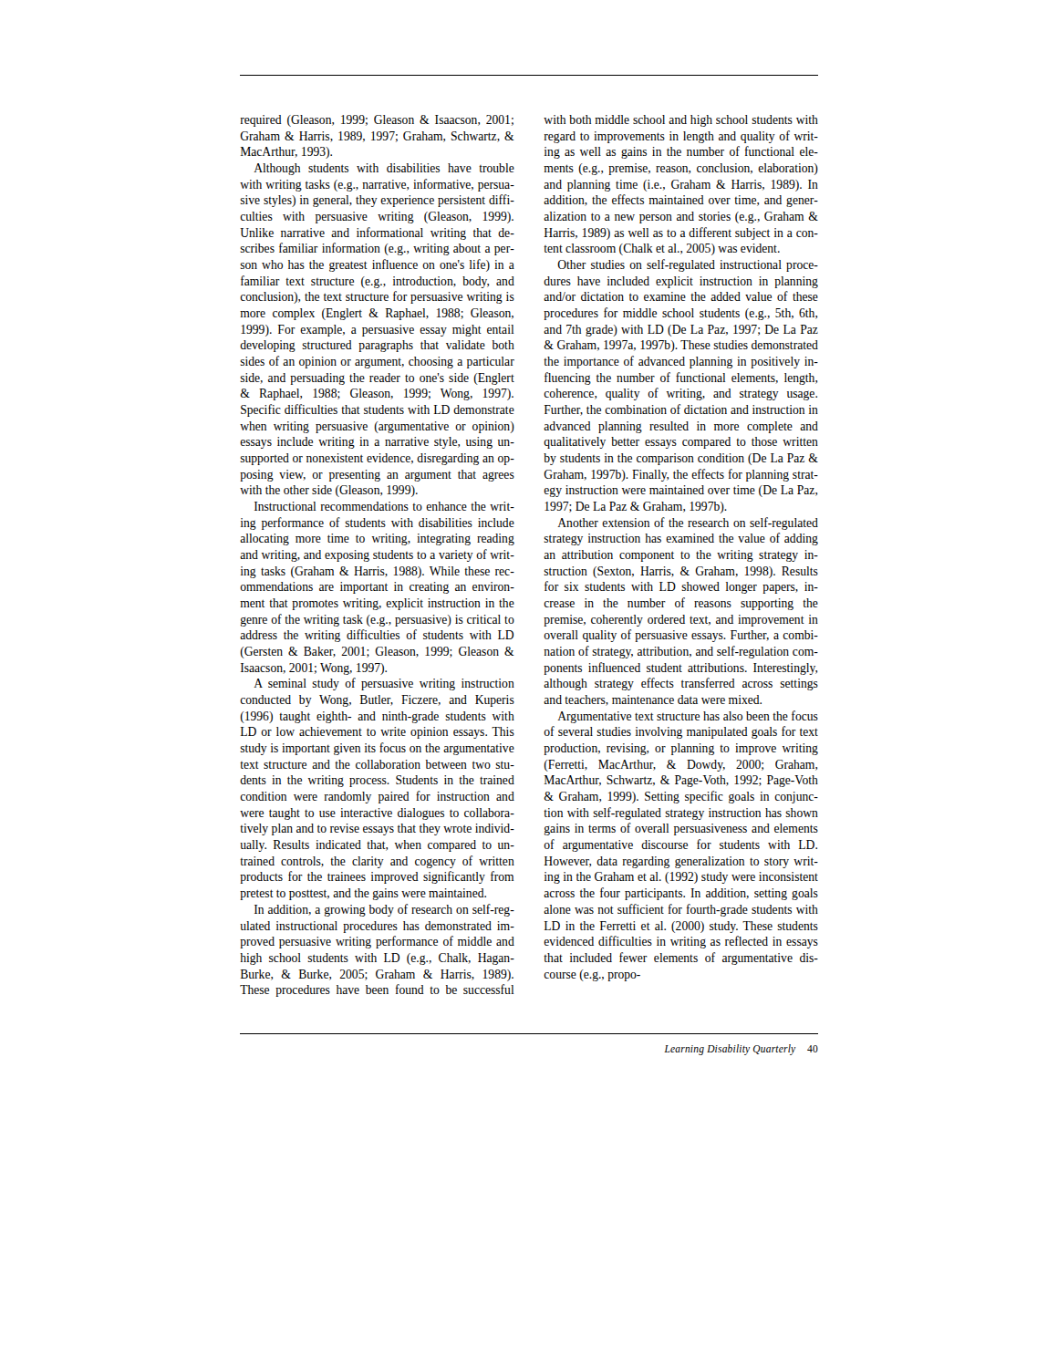required (Gleason, 1999; Gleason & Isaacson, 2001; Graham & Harris, 1989, 1997; Graham, Schwartz, & MacArthur, 1993).
Although students with disabilities have trouble with writing tasks (e.g., narrative, informative, persuasive styles) in general, they experience persistent difficulties with persuasive writing (Gleason, 1999). Unlike narrative and informational writing that describes familiar information (e.g., writing about a person who has the greatest influence on one's life) in a familiar text structure (e.g., introduction, body, and conclusion), the text structure for persuasive writing is more complex (Englert & Raphael, 1988; Gleason, 1999). For example, a persuasive essay might entail developing structured paragraphs that validate both sides of an opinion or argument, choosing a particular side, and persuading the reader to one's side (Englert & Raphael, 1988; Gleason, 1999; Wong, 1997). Specific difficulties that students with LD demonstrate when writing persuasive (argumentative or opinion) essays include writing in a narrative style, using unsupported or nonexistent evidence, disregarding an opposing view, or presenting an argument that agrees with the other side (Gleason, 1999).
Instructional recommendations to enhance the writing performance of students with disabilities include allocating more time to writing, integrating reading and writing, and exposing students to a variety of writing tasks (Graham & Harris, 1988). While these recommendations are important in creating an environment that promotes writing, explicit instruction in the genre of the writing task (e.g., persuasive) is critical to address the writing difficulties of students with LD (Gersten & Baker, 2001; Gleason, 1999; Gleason & Isaacson, 2001; Wong, 1997).
A seminal study of persuasive writing instruction conducted by Wong, Butler, Ficzere, and Kuperis (1996) taught eighth- and ninth-grade students with LD or low achievement to write opinion essays. This study is important given its focus on the argumentative text structure and the collaboration between two students in the writing process. Students in the trained condition were randomly paired for instruction and were taught to use interactive dialogues to collaboratively plan and to revise essays that they wrote individually. Results indicated that, when compared to untrained controls, the clarity and cogency of written products for the trainees improved significantly from pretest to posttest, and the gains were maintained.
In addition, a growing body of research on self-regulated instructional procedures has demonstrated improved persuasive writing performance of middle and high school students with LD (e.g., Chalk, Hagan-Burke, & Burke, 2005; Graham & Harris, 1989). These procedures have been found to be successful with both middle school and high school students with regard to improvements in length and quality of writing as well as gains in the number of functional elements (e.g., premise, reason, conclusion, elaboration) and planning time (i.e., Graham & Harris, 1989). In addition, the effects maintained over time, and generalization to a new person and stories (e.g., Graham & Harris, 1989) as well as to a different subject in a content classroom (Chalk et al., 2005) was evident.
Other studies on self-regulated instructional procedures have included explicit instruction in planning and/or dictation to examine the added value of these procedures for middle school students (e.g., 5th, 6th, and 7th grade) with LD (De La Paz, 1997; De La Paz & Graham, 1997a, 1997b). These studies demonstrated the importance of advanced planning in positively influencing the number of functional elements, length, coherence, quality of writing, and strategy usage. Further, the combination of dictation and instruction in advanced planning resulted in more complete and qualitatively better essays compared to those written by students in the comparison condition (De La Paz & Graham, 1997b). Finally, the effects for planning strategy instruction were maintained over time (De La Paz, 1997; De La Paz & Graham, 1997b).
Another extension of the research on self-regulated strategy instruction has examined the value of adding an attribution component to the writing strategy instruction (Sexton, Harris, & Graham, 1998). Results for six students with LD showed longer papers, increase in the number of reasons supporting the premise, coherently ordered text, and improvement in overall quality of persuasive essays. Further, a combination of strategy, attribution, and self-regulation components influenced student attributions. Interestingly, although strategy effects transferred across settings and teachers, maintenance data were mixed.
Argumentative text structure has also been the focus of several studies involving manipulated goals for text production, revising, or planning to improve writing (Ferretti, MacArthur, & Dowdy, 2000; Graham, MacArthur, Schwartz, & Page-Voth, 1992; Page-Voth & Graham, 1999). Setting specific goals in conjunction with self-regulated strategy instruction has shown gains in terms of overall persuasiveness and elements of argumentative discourse for students with LD. However, data regarding generalization to story writing in the Graham et al. (1992) study were inconsistent across the four participants. In addition, setting goals alone was not sufficient for fourth-grade students with LD in the Ferretti et al. (2000) study. These students evidenced difficulties in writing as reflected in essays that included fewer elements of argumentative discourse (e.g., propo-
Learning Disability Quarterly40